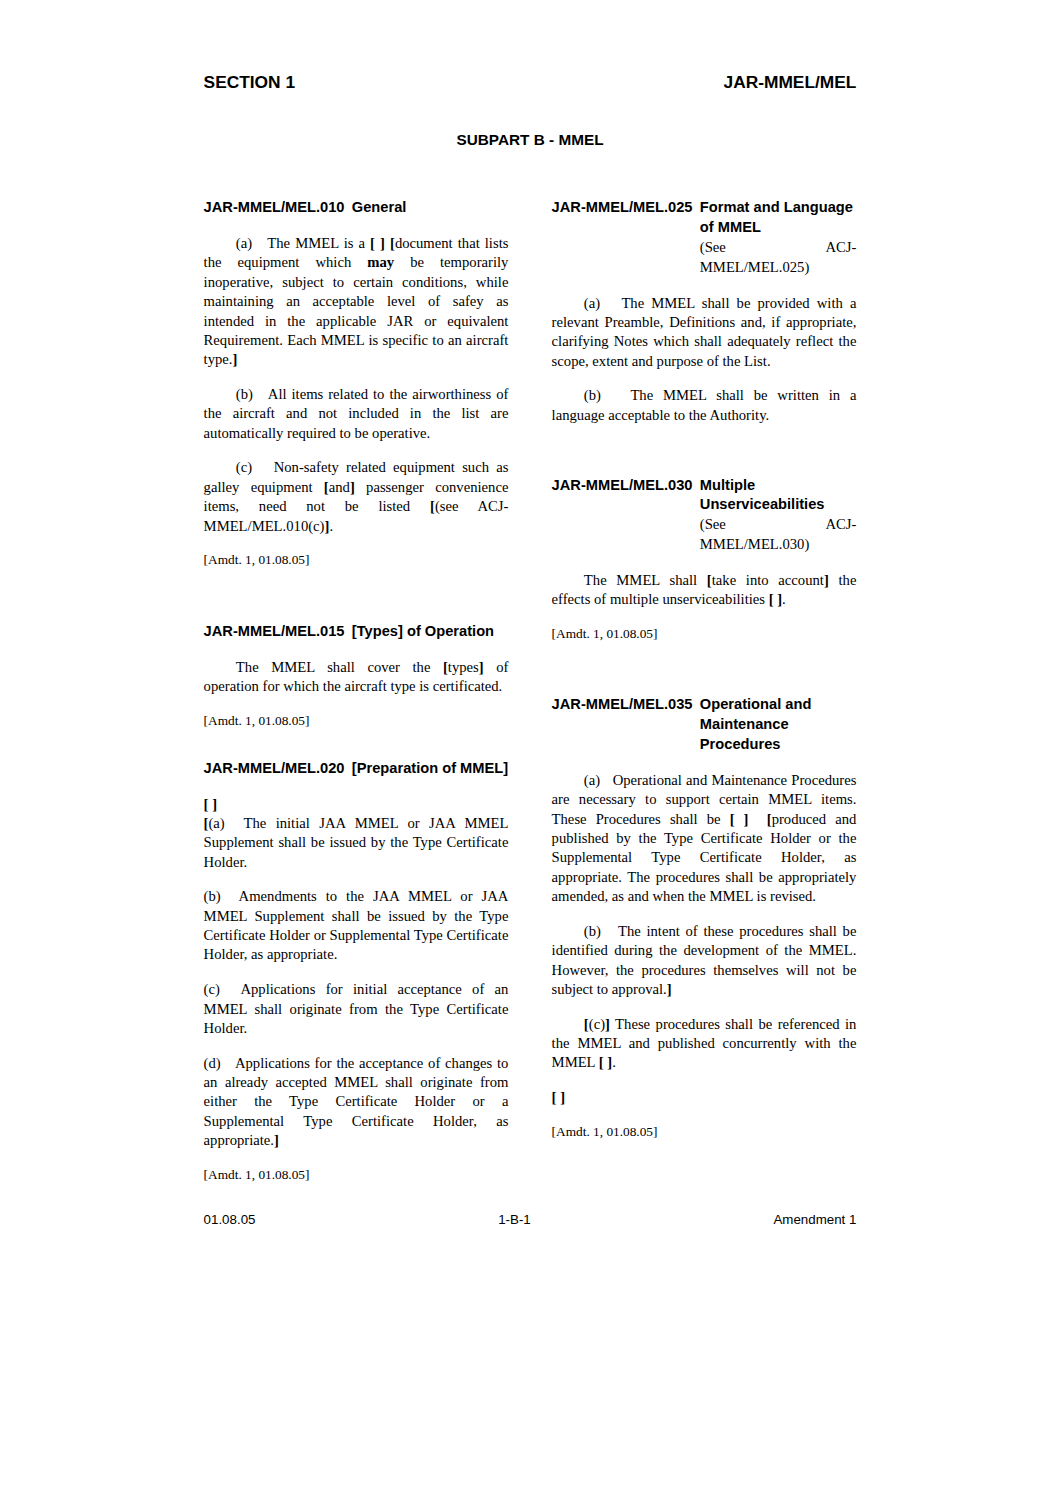SECTION 1
JAR-MMEL/MEL
SUBPART B - MMEL
JAR-MMEL/MEL.010 General
(a) The MMEL is a [ ] [document that lists the equipment which may be temporarily inoperative, subject to certain conditions, while maintaining an acceptable level of safey as intended in the applicable JAR or equivalent Requirement. Each MMEL is specific to an aircraft type.]
(b) All items related to the airworthiness of the aircraft and not included in the list are automatically required to be operative.
(c) Non-safety related equipment such as galley equipment [and] passenger convenience items, need not be listed [(see ACJ-MMEL/MEL.010(c)].
[Amdt. 1, 01.08.05]
JAR-MMEL/MEL.015 [Types] of Operation
The MMEL shall cover the [types] of operation for which the aircraft type is certificated.
[Amdt. 1, 01.08.05]
JAR-MMEL/MEL.020 [Preparation of MMEL]
[ ]
[(a) The initial JAA MMEL or JAA MMEL Supplement shall be issued by the Type Certificate Holder.
(b) Amendments to the JAA MMEL or JAA MMEL Supplement shall be issued by the Type Certificate Holder or Supplemental Type Certificate Holder, as appropriate.
(c) Applications for initial acceptance of an MMEL shall originate from the Type Certificate Holder.
(d) Applications for the acceptance of changes to an already accepted MMEL shall originate from either the Type Certificate Holder or a Supplemental Type Certificate Holder, as appropriate.]
[Amdt. 1, 01.08.05]
JAR-MMEL/MEL.025 Format and Language
of MMEL
(See ACJ-MMEL/MEL.025)
(a) The MMEL shall be provided with a relevant Preamble, Definitions and, if appropriate, clarifying Notes which shall adequately reflect the scope, extent and purpose of the List.
(b) The MMEL shall be written in a language acceptable to the Authority.
JAR-MMEL/MEL.030 Multiple
Unserviceabilities
(See ACJ-MMEL/MEL.030)
The MMEL shall [take into account] the effects of multiple unserviceabilities [ ].
[Amdt. 1, 01.08.05]
JAR-MMEL/MEL.035 Operational and
Maintenance
Procedures
(a) Operational and Maintenance Procedures are necessary to support certain MMEL items. These Procedures shall be [ ] [produced and published by the Type Certificate Holder or the Supplemental Type Certificate Holder, as appropriate. The procedures shall be appropriately amended, as and when the MMEL is revised.
(b) The intent of these procedures shall be identified during the development of the MMEL. However, the procedures themselves will not be subject to approval.]
[(c)] These procedures shall be referenced in the MMEL and published concurrently with the MMEL [ ].
[ ]
[Amdt. 1, 01.08.05]
01.08.05
1-B-1
Amendment 1